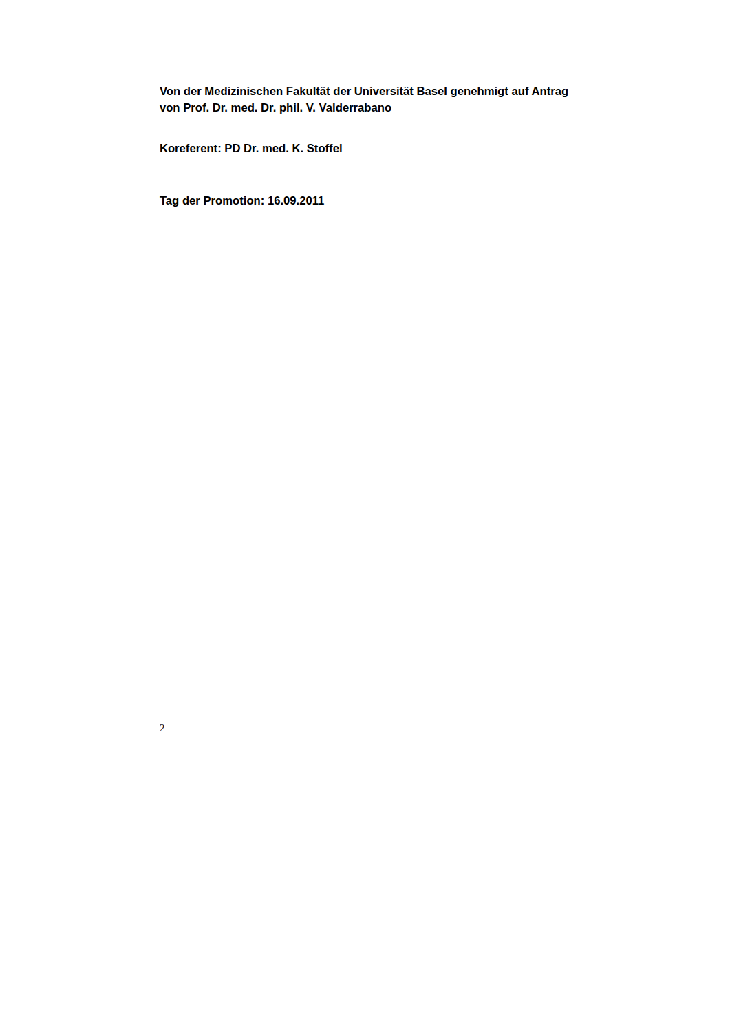Von der Medizinischen Fakultät der Universität Basel genehmigt auf Antrag von Prof. Dr. med. Dr. phil. V. Valderrabano
Koreferent: PD Dr. med. K. Stoffel
Tag der Promotion: 16.09.2011
2